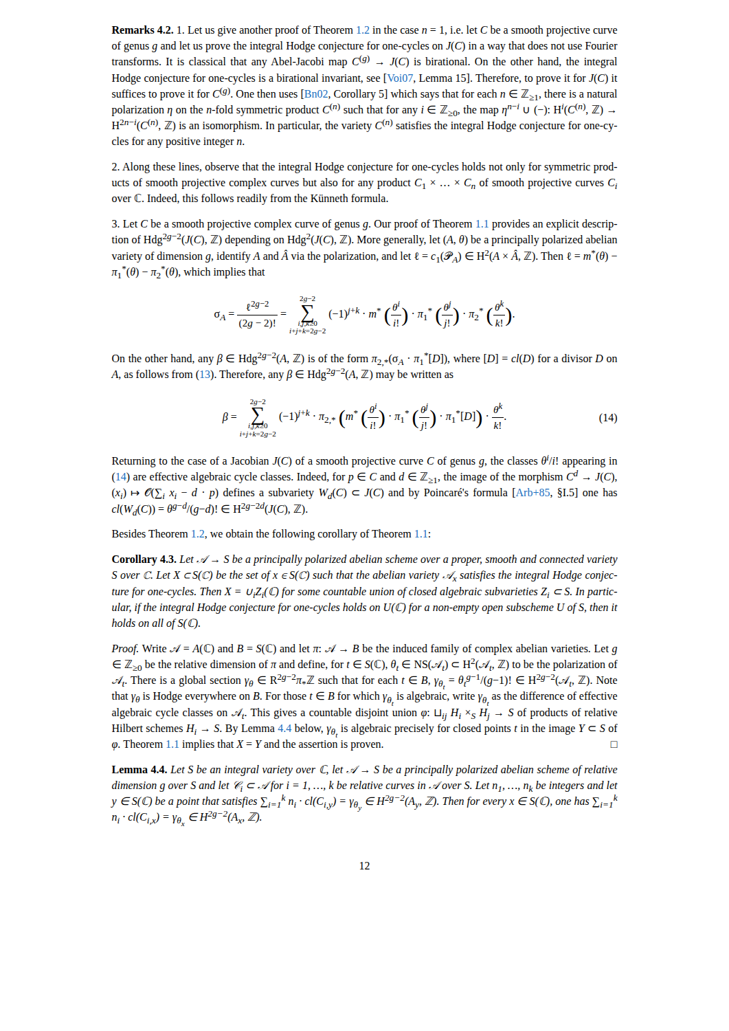Remarks 4.2. 1. Let us give another proof of Theorem 1.2 in the case n = 1, i.e. let C be a smooth projective curve of genus g and let us prove the integral Hodge conjecture for one-cycles on J(C) in a way that does not use Fourier transforms. It is classical that any Abel-Jacobi map C(g) → J(C) is birational. On the other hand, the integral Hodge conjecture for one-cycles is a birational invariant, see [Voi07, Lemma 15]. Therefore, to prove it for J(C) it suffices to prove it for C(g). One then uses [Bn02, Corollary 5] which says that for each n ∈ ℤ≥1, there is a natural polarization η on the n-fold symmetric product C(n) such that for any i ∈ ℤ≥0, the map ηn−i ∪ (−): Hi(C(n), ℤ) → H2n−i(C(n), ℤ) is an isomorphism. In particular, the variety C(n) satisfies the integral Hodge conjecture for one-cycles for any positive integer n.
2. Along these lines, observe that the integral Hodge conjecture for one-cycles holds not only for symmetric products of smooth projective complex curves but also for any product C1 × … × Cn of smooth projective curves Ci over ℂ. Indeed, this follows readily from the Künneth formula.
3. Let C be a smooth projective complex curve of genus g. Our proof of Theorem 1.1 provides an explicit description of Hdg2g−2(J(C), ℤ) depending on Hdg2(J(C), ℤ). More generally, let (A, θ) be a principally polarized abelian variety of dimension g, identify A and Â via the polarization, and let ℓ = c1(𝒫A) ∈ H2(A × Â, ℤ). Then ℓ = m*(θ) − π1*(θ) − π2*(θ), which implies that
σA = ℓ2g−2(2g − 2)! = 2g−2∑i,j,k≥0
i+j+k=2g−2 (−1)j+k · m* (θi i!) · π1* (θj j!) · π2* (θk k!).
On the other hand, any β ∈ Hdg2g−2(A, ℤ) is of the form π2,*(σA · π1*[D]), where [D] = cl(D) for a divisor D on A, as follows from (13). Therefore, any β ∈ Hdg2g−2(A, ℤ) may be written as
β = 2g−2∑i,j,k≥0
i+j+k=2g−2 (−1)j+k · π2,* (m* (θi i!) · π1* (θj j!) · π1*[D]) · θk k!.
(14)
Returning to the case of a Jacobian J(C) of a smooth projective curve C of genus g, the classes θi/i! appearing in (14) are effective algebraic cycle classes. Indeed, for p ∈ C and d ∈ ℤ≥1, the image of the morphism Cd → J(C), (xi) ↦ 𝒪(∑i xi − d · p) defines a subvariety Wd(C) ⊂ J(C) and by Poincaré's formula [Arb+85, §I.5] one has cl(Wd(C)) = θg−d/(g−d)! ∈ H2g−2d(J(C), ℤ).
Besides Theorem 1.2, we obtain the following corollary of Theorem 1.1:
Corollary 4.3. Let 𝒜 → S be a principally polarized abelian scheme over a proper, smooth and connected variety S over ℂ. Let X ⊂ S(ℂ) be the set of x ∈ S(ℂ) such that the abelian variety 𝒜x satisfies the integral Hodge conjecture for one-cycles. Then X = ∪iZi(ℂ) for some countable union of closed algebraic subvarieties Zi ⊂ S. In particular, if the integral Hodge conjecture for one-cycles holds on U(ℂ) for a non-empty open subscheme U of S, then it holds on all of S(ℂ).
Proof. Write 𝒜 = A(ℂ) and B = S(ℂ) and let π: 𝒜 → B be the induced family of complex abelian varieties. Let g ∈ ℤ≥0 be the relative dimension of π and define, for t ∈ S(ℂ), θt ∈ NS(𝒜t) ⊂ H2(𝒜t, ℤ) to be the polarization of 𝒜t. There is a global section γθ ∈ R2g−2π*ℤ such that for each t ∈ B, γθt = θtg−1/(g−1)! ∈ H2g−2(𝒜t, ℤ). Note that γθ is Hodge everywhere on B. For those t ∈ B for which γθt is algebraic, write γθt as the difference of effective algebraic cycle classes on 𝒜t. This gives a countable disjoint union φ: ⊔ij Hi ×S Hj → S of products of relative Hilbert schemes Hi → S. By Lemma 4.4 below, γθt is algebraic precisely for closed points t in the image Y ⊂ S of φ. Theorem 1.1 implies that X = Y and the assertion is proven. □
Lemma 4.4. Let S be an integral variety over ℂ, let 𝒜 → S be a principally polarized abelian scheme of relative dimension g over S and let 𝒞i ⊂ 𝒜 for i = 1, …, k be relative curves in 𝒜 over S. Let n1, …, nk be integers and let y ∈ S(ℂ) be a point that satisfies ∑i=1k ni · cl(Ci,y) = γθy ∈ H2g−2(Ay, ℤ). Then for every x ∈ S(ℂ), one has ∑i=1k ni · cl(Ci,x) = γθx ∈ H2g−2(Ax, ℤ).
12